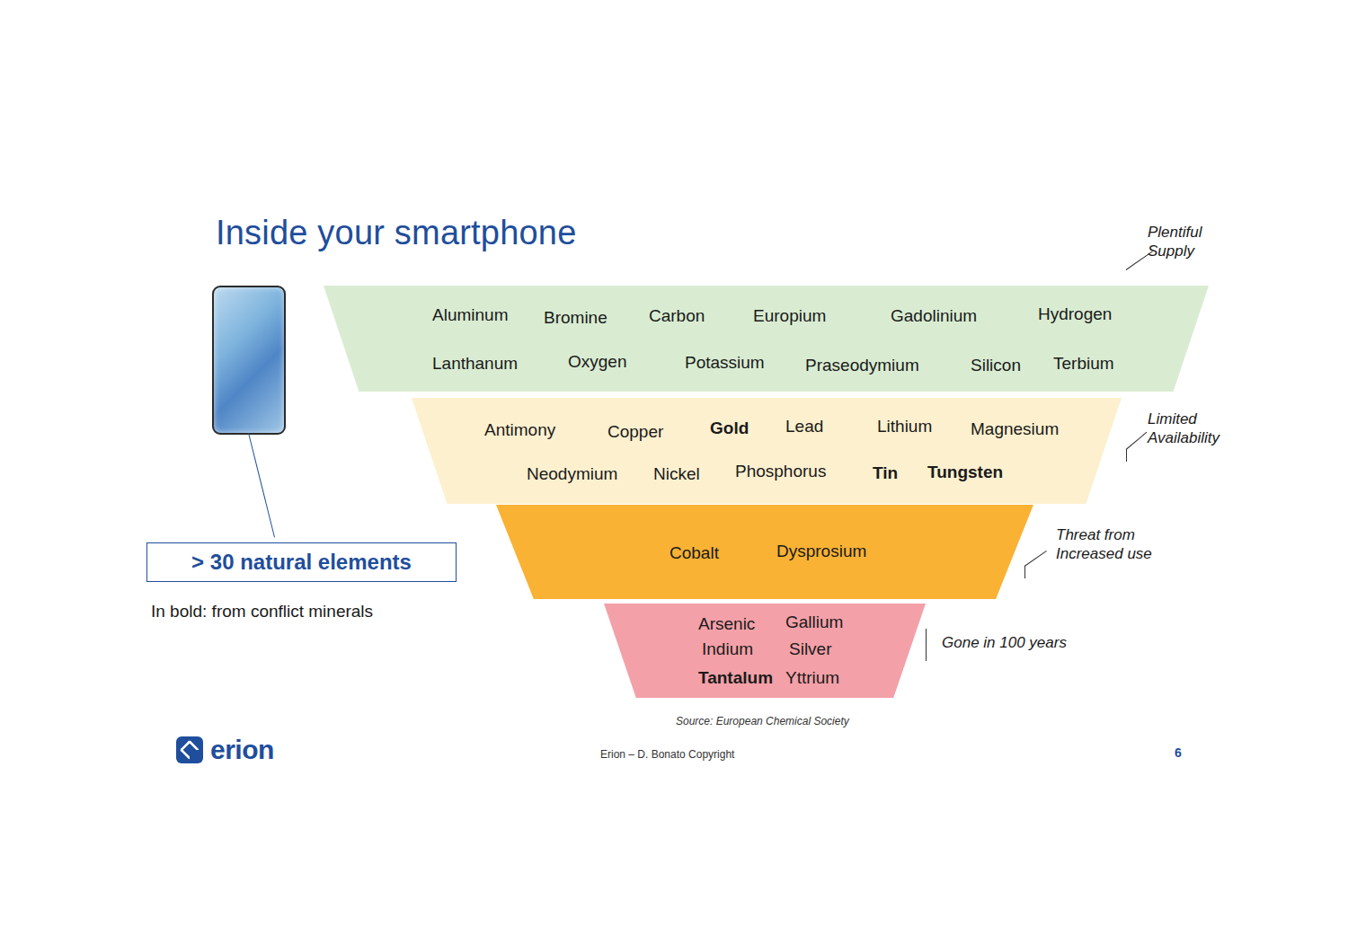Inside your smartphone
Aluminum
Bromine
Carbon
Europium
Gadolinium
Hydrogen
Lanthanum
Oxygen
Potassium
Praseodymium
Silicon
Terbium
Antimony
Copper
Gold
Lead
Lithium
Magnesium
Neodymium
Nickel
Phosphorus
Tin
Tungsten
Cobalt
Dysprosium
Arsenic
Gallium
Indium
Silver
Tantalum
Yttrium
Plentiful
Supply
Limited
Availability
Threat from
Increased use
Gone in 100 years
> 30 natural elements
In bold: from conflict minerals
Source: European Chemical Society
Erion – D. Bonato Copyright
6
erion